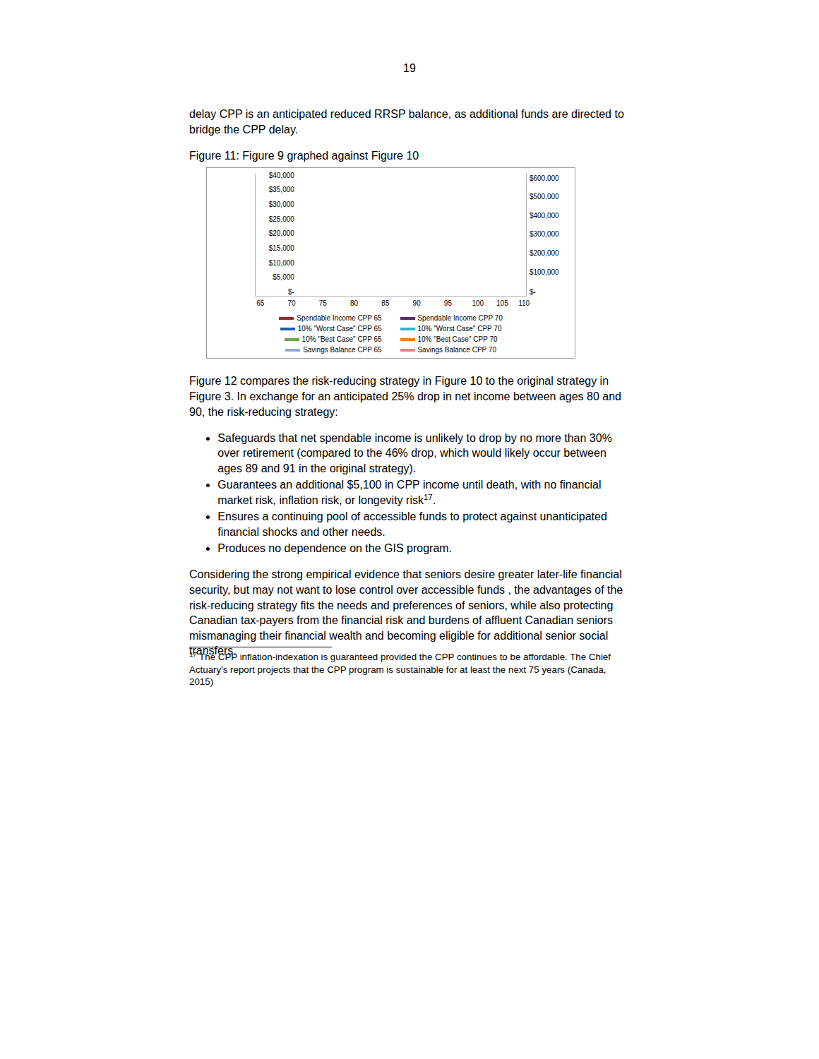19
delay CPP is an anticipated reduced RRSP balance, as additional funds are directed to bridge the CPP delay.
Figure 11: Figure 9 graphed against Figure 10
$40,000 $35,000 $30,000 $25,000 $20,000 $15,000 $10,000 $5,000 $-
$600,000 $500,000 $400,000 $300,000 $200,000 $100,000 $-
65 70 75 80 85 90 95 100 105 110
Spendable Income CPP 65 Spendable Income CPP 70 10% "Worst Case" CPP 65 10% "Worst Case" CPP 70 10% "Best Case" CPP 65 10% "Best Case" CPP 70 Savings Balance CPP 65 Savings Balance CPP 70
Figure 12 compares the risk-reducing strategy in Figure 10 to the original strategy in Figure 3. In exchange for an anticipated 25% drop in net income between ages 80 and 90, the risk-reducing strategy:
Safeguards that net spendable income is unlikely to drop by no more than 30% over retirement (compared to the 46% drop, which would likely occur between ages 89 and 91 in the original strategy).
Guarantees an additional $5,100 in CPP income until death, with no financial market risk, inflation risk, or longevity risk17.
Ensures a continuing pool of accessible funds to protect against unanticipated financial shocks and other needs.
Produces no dependence on the GIS program.
Considering the strong empirical evidence that seniors desire greater later-life financial security, but may not want to lose control over accessible funds , the advantages of the risk-reducing strategy fits the needs and preferences of seniors, while also protecting Canadian tax-payers from the financial risk and burdens of affluent Canadian seniors mismanaging their financial wealth and becoming eligible for additional senior social transfers.
17 The CPP inflation-indexation is guaranteed provided the CPP continues to be affordable. The Chief Actuary's report projects that the CPP program is sustainable for at least the next 75 years (Canada, 2015)